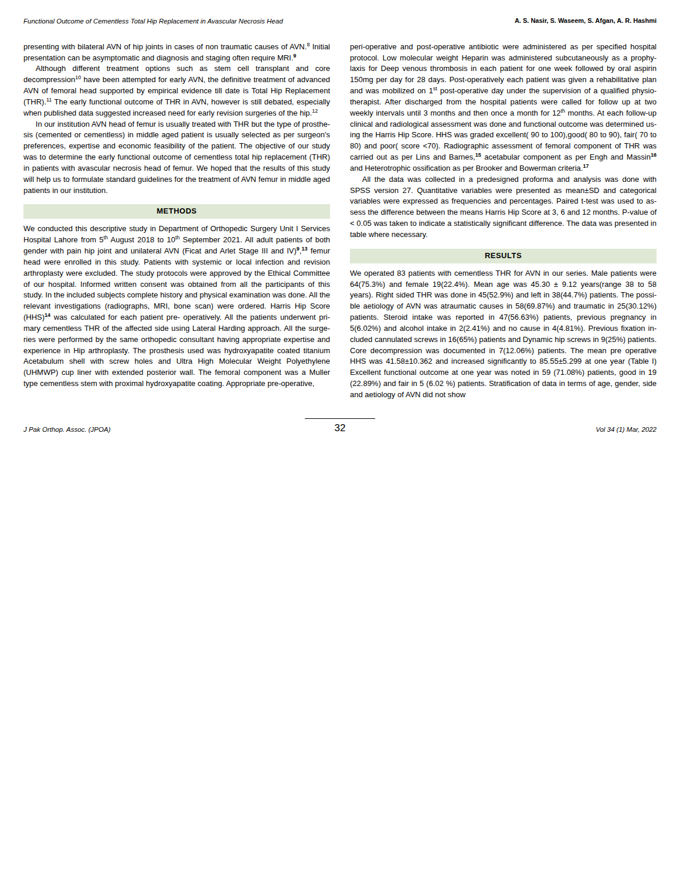Functional Outcome of Cementless Total Hip Replacement in Avascular Necrosis Head A. S. Nasir, S. Waseem, S. Afgan, A. R. Hashmi
presenting with bilateral AVN of hip joints in cases of non traumatic causes of AVN.8 Initial presentation can be asymptomatic and diagnosis and staging often require MRI.9
Although different treatment options such as stem cell transplant and core decompression10 have been attempted for early AVN, the definitive treatment of advanced AVN of femoral head supported by empirical evidence till date is Total Hip Replacement (THR).11 The early functional outcome of THR in AVN, however is still debated, especially when published data suggested increased need for early revision surgeries of the hip.12
In our institution AVN head of femur is usually treated with THR but the type of prosthesis (cemented or cementless) in middle aged patient is usually selected as per surgeon's preferences, expertise and economic feasibility of the patient. The objective of our study was to determine the early functional outcome of cementless total hip replacement (THR) in patients with avascular necrosis head of femur. We hoped that the results of this study will help us to formulate standard guidelines for the treatment of AVN femur in middle aged patients in our institution.
Methods
We conducted this descriptive study in Department of Orthopedic Surgery Unit I Services Hospital Lahore from 5th August 2018 to 10th September 2021. All adult patients of both gender with pain hip joint and unilateral AVN (Ficat and Arlet Stage III and IV)9,13 femur head were enrolled in this study. Patients with systemic or local infection and revision arthroplasty were excluded. The study protocols were approved by the Ethical Committee of our hospital. Informed written consent was obtained from all the participants of this study. In the included subjects complete history and physical examination was done. All the relevant investigations (radiographs, MRI, bone scan) were ordered. Harris Hip Score (HHS)14 was calculated for each patient pre- operatively. All the patients underwent primary cementless THR of the affected side using Lateral Harding approach. All the surgeries were performed by the same orthopedic consultant having appropriate expertise and experience in Hip arthroplasty. The prosthesis used was hydroxyapatite coated titanium Acetabulum shell with screw holes and Ultra High Molecular Weight Polyethylene (UHMWP) cup liner with extended posterior wall. The femoral component was a Muller type cementless stem with proximal hydroxyapatite coating. Appropriate pre-operative,
peri-operative and post-operative antibiotic were administered as per specified hospital protocol. Low molecular weight Heparin was administered subcutaneously as a prophylaxis for Deep venous thrombosis in each patient for one week followed by oral aspirin 150mg per day for 28 days. Post-operatively each patient was given a rehabilitative plan and was mobilized on 1st post-operative day under the supervision of a qualified physiotherapist. After discharged from the hospital patients were called for follow up at two weekly intervals until 3 months and then once a month for 12th months. At each follow-up clinical and radiological assessment was done and functional outcome was determined using the Harris Hip Score. HHS was graded excellent( 90 to 100),good( 80 to 90), fair( 70 to 80) and poor( score <70). Radiographic assessment of femoral component of THR was carried out as per Lins and Barnes,15 acetabular component as per Engh and Massin16 and Heterotrophic ossification as per Brooker and Bowerman criteria.17
All the data was collected in a predesigned proforma and analysis was done with SPSS version 27. Quantitative variables were presented as mean±SD and categorical variables were expressed as frequencies and percentages. Paired t-test was used to assess the difference between the means Harris Hip Score at 3, 6 and 12 months. P-value of < 0.05 was taken to indicate a statistically significant difference. The data was presented in table where necessary.
Results
We operated 83 patients with cementless THR for AVN in our series. Male patients were 64(75.3%) and female 19(22.4%). Mean age was 45.30 ± 9.12 years(range 38 to 58 years). Right sided THR was done in 45(52.9%) and left in 38(44.7%) patients. The possible aetiology of AVN was atraumatic causes in 58(69.87%) and traumatic in 25(30.12%) patients. Steroid intake was reported in 47(56.63%) patients, previous pregnancy in 5(6.02%) and alcohol intake in 2(2.41%) and no cause in 4(4.81%). Previous fixation included cannulated screws in 16(65%) patients and Dynamic hip screws in 9(25%) patients. Core decompression was documented in 7(12.06%) patients. The mean pre operative HHS was 41.58±10.362 and increased significantly to 85.55±5.299 at one year (Table I) Excellent functional outcome at one year was noted in 59 (71.08%) patients, good in 19 (22.89%) and fair in 5 (6.02 %) patients. Stratification of data in terms of age, gender, side and aetiology of AVN did not show
J Pak Orthop. Assoc. (JPOA)
32
Vol 34 (1) Mar, 2022